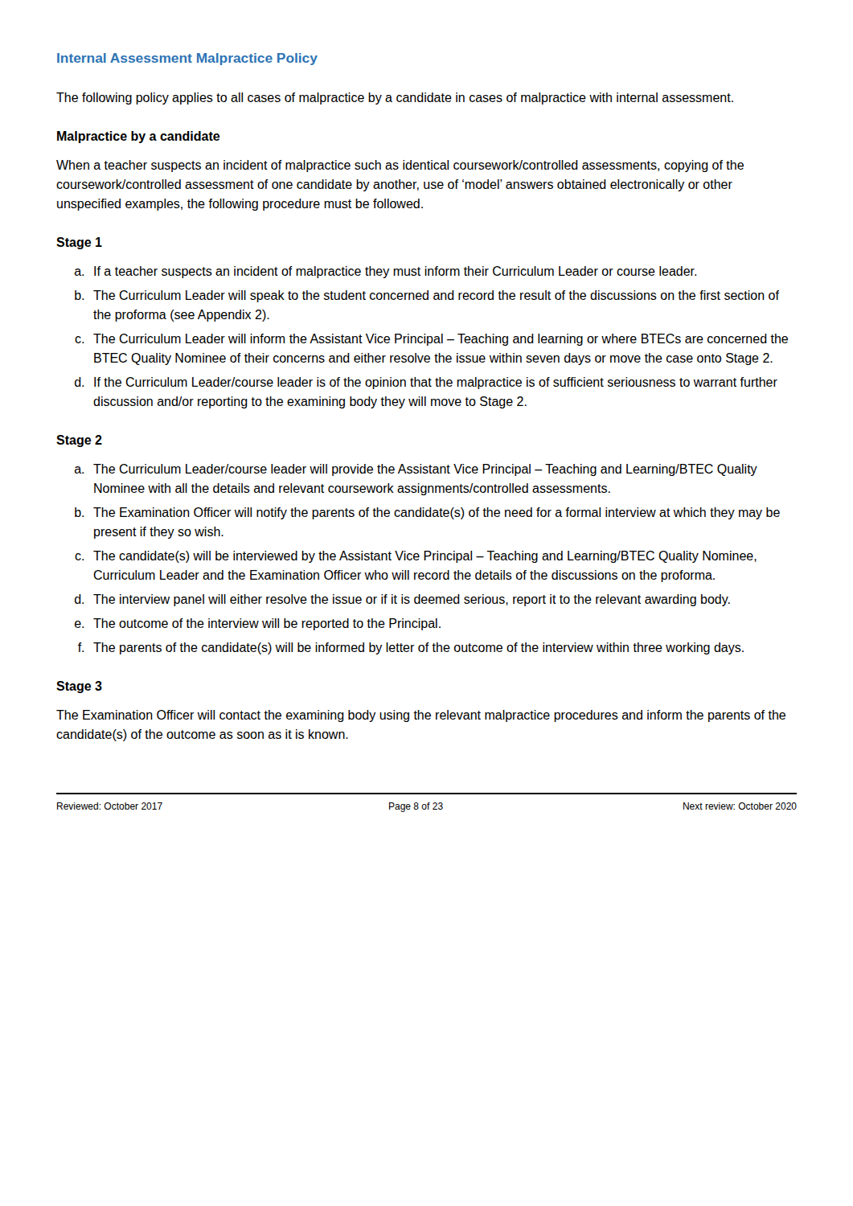Internal Assessment Malpractice Policy
The following policy applies to all cases of malpractice by a candidate in cases of malpractice with internal assessment.
Malpractice by a candidate
When a teacher suspects an incident of malpractice such as identical coursework/controlled assessments, copying of the coursework/controlled assessment of one candidate by another, use of ‘model’ answers obtained electronically or other unspecified examples, the following procedure must be followed.
Stage 1
If a teacher suspects an incident of malpractice they must inform their Curriculum Leader or course leader.
The Curriculum Leader will speak to the student concerned and record the result of the discussions on the first section of the proforma (see Appendix 2).
The Curriculum Leader will inform the Assistant Vice Principal – Teaching and learning or where BTECs are concerned the BTEC Quality Nominee of their concerns and either resolve the issue within seven days or move the case onto Stage 2.
If the Curriculum Leader/course leader is of the opinion that the malpractice is of sufficient seriousness to warrant further discussion and/or reporting to the examining body they will move to Stage 2.
Stage 2
The Curriculum Leader/course leader will provide the Assistant Vice Principal – Teaching and Learning/BTEC Quality Nominee with all the details and relevant coursework assignments/controlled assessments.
The Examination Officer will notify the parents of the candidate(s) of the need for a formal interview at which they may be present if they so wish.
The candidate(s) will be interviewed by the Assistant Vice Principal – Teaching and Learning/BTEC Quality Nominee, Curriculum Leader and the Examination Officer who will record the details of the discussions on the proforma.
The interview panel will either resolve the issue or if it is deemed serious, report it to the relevant awarding body.
The outcome of the interview will be reported to the Principal.
The parents of the candidate(s) will be informed by letter of the outcome of the interview within three working days.
Stage 3
The Examination Officer will contact the examining body using the relevant malpractice procedures and inform the parents of the candidate(s) of the outcome as soon as it is known.
| Reviewed: October 2017 | Page 8 of 23 | Next review: October 2020 |